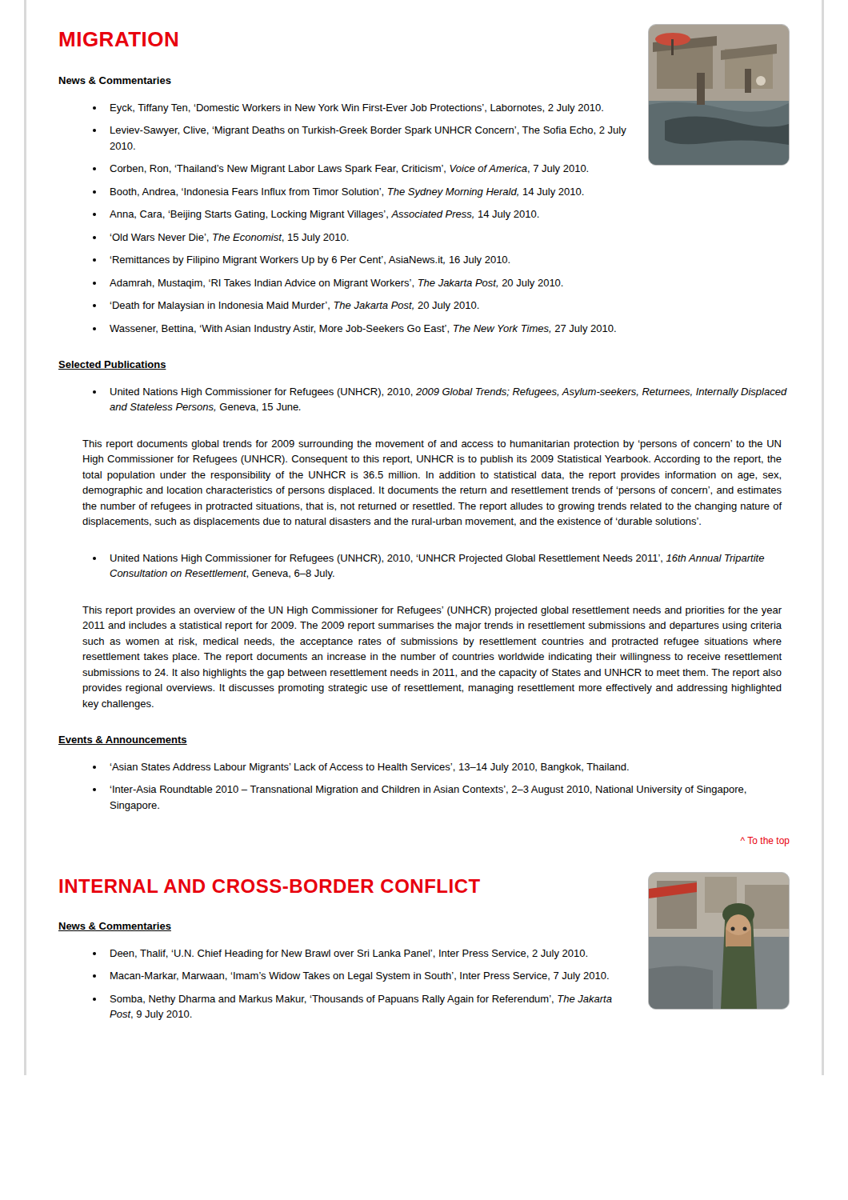MIGRATION
News & Commentaries
Eyck, Tiffany Ten, ‘Domestic Workers in New York Win First-Ever Job Protections’, Labornotes, 2 July 2010.
Leviev-Sawyer, Clive, ‘Migrant Deaths on Turkish-Greek Border Spark UNHCR Concern’, The Sofia Echo, 2 July 2010.
Corben, Ron, ‘Thailand’s New Migrant Labor Laws Spark Fear, Criticism’, Voice of America, 7 July 2010.
Booth, Andrea, ‘Indonesia Fears Influx from Timor Solution’, The Sydney Morning Herald, 14 July 2010.
Anna, Cara, ‘Beijing Starts Gating, Locking Migrant Villages’, Associated Press, 14 July 2010.
‘Old Wars Never Die’, The Economist, 15 July 2010.
‘Remittances by Filipino Migrant Workers Up by 6 Per Cent’, AsiaNews.it, 16 July 2010.
Adamrah, Mustaqim, ‘RI Takes Indian Advice on Migrant Workers’, The Jakarta Post, 20 July 2010.
‘Death for Malaysian in Indonesia Maid Murder’, The Jakarta Post, 20 July 2010.
Wassener, Bettina, ‘With Asian Industry Astir, More Job-Seekers Go East’, The New York Times, 27 July 2010.
Selected Publications
United Nations High Commissioner for Refugees (UNHCR), 2010, 2009 Global Trends; Refugees, Asylum-seekers, Returnees, Internally Displaced and Stateless Persons, Geneva, 15 June.
This report documents global trends for 2009 surrounding the movement of and access to humanitarian protection by ‘persons of concern’ to the UN High Commissioner for Refugees (UNHCR). Consequent to this report, UNHCR is to publish its 2009 Statistical Yearbook. According to the report, the total population under the responsibility of the UNHCR is 36.5 million. In addition to statistical data, the report provides information on age, sex, demographic and location characteristics of persons displaced. It documents the return and resettlement trends of ‘persons of concern’, and estimates the number of refugees in protracted situations, that is, not returned or resettled. The report alludes to growing trends related to the changing nature of displacements, such as displacements due to natural disasters and the rural-urban movement, and the existence of ‘durable solutions’.
United Nations High Commissioner for Refugees (UNHCR), 2010, ‘UNHCR Projected Global Resettlement Needs 2011’, 16th Annual Tripartite Consultation on Resettlement, Geneva, 6–8 July.
This report provides an overview of the UN High Commissioner for Refugees’ (UNHCR) projected global resettlement needs and priorities for the year 2011 and includes a statistical report for 2009. The 2009 report summarises the major trends in resettlement submissions and departures using criteria such as women at risk, medical needs, the acceptance rates of submissions by resettlement countries and protracted refugee situations where resettlement takes place. The report documents an increase in the number of countries worldwide indicating their willingness to receive resettlement submissions to 24. It also highlights the gap between resettlement needs in 2011, and the capacity of States and UNHCR to meet them. The report also provides regional overviews. It discusses promoting strategic use of resettlement, managing resettlement more effectively and addressing highlighted key challenges.
Events & Announcements
‘Asian States Address Labour Migrants’ Lack of Access to Health Services’, 13–14 July 2010, Bangkok, Thailand.
‘Inter-Asia Roundtable 2010 – Transnational Migration and Children in Asian Contexts’, 2–3 August 2010, National University of Singapore, Singapore.
^ To the top
INTERNAL AND CROSS-BORDER CONFLICT
News & Commentaries
Deen, Thalif, ‘U.N. Chief Heading for New Brawl over Sri Lanka Panel’, Inter Press Service, 2 July 2010.
Macan-Markar, Marwaan, ‘Imam’s Widow Takes on Legal System in South’, Inter Press Service, 7 July 2010.
Somba, Nethy Dharma and Markus Makur, ‘Thousands of Papuans Rally Again for Referendum’, The Jakarta Post, 9 July 2010.